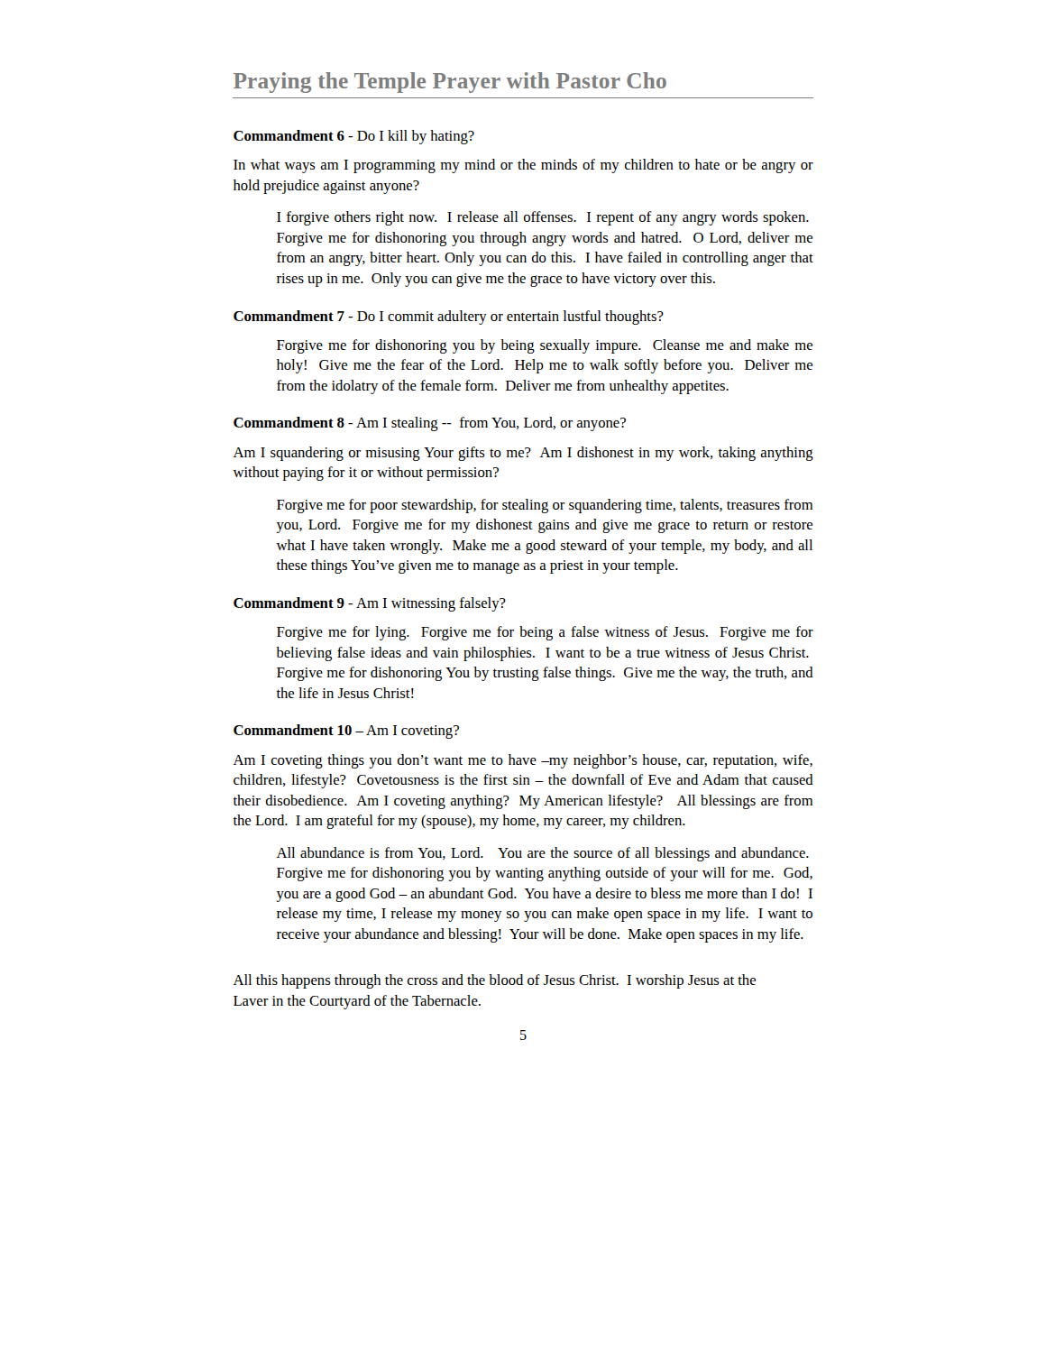Praying the Temple Prayer with Pastor Cho
Commandment 6 - Do I kill by hating?
In what ways am I programming my mind or the minds of my children to hate or be angry or hold prejudice against anyone?
I forgive others right now. I release all offenses. I repent of any angry words spoken. Forgive me for dishonoring you through angry words and hatred. O Lord, deliver me from an angry, bitter heart. Only you can do this. I have failed in controlling anger that rises up in me. Only you can give me the grace to have victory over this.
Commandment 7 - Do I commit adultery or entertain lustful thoughts?
Forgive me for dishonoring you by being sexually impure. Cleanse me and make me holy! Give me the fear of the Lord. Help me to walk softly before you. Deliver me from the idolatry of the female form. Deliver me from unhealthy appetites.
Commandment 8 - Am I stealing -- from You, Lord, or anyone?
Am I squandering or misusing Your gifts to me? Am I dishonest in my work, taking anything without paying for it or without permission?
Forgive me for poor stewardship, for stealing or squandering time, talents, treasures from you, Lord. Forgive me for my dishonest gains and give me grace to return or restore what I have taken wrongly. Make me a good steward of your temple, my body, and all these things You’ve given me to manage as a priest in your temple.
Commandment 9 - Am I witnessing falsely?
Forgive me for lying. Forgive me for being a false witness of Jesus. Forgive me for believing false ideas and vain philosphies. I want to be a true witness of Jesus Christ. Forgive me for dishonoring You by trusting false things. Give me the way, the truth, and the life in Jesus Christ!
Commandment 10 – Am I coveting?
Am I coveting things you don’t want me to have –my neighbor’s house, car, reputation, wife, children, lifestyle? Covetousness is the first sin – the downfall of Eve and Adam that caused their disobedience. Am I coveting anything? My American lifestyle? All blessings are from the Lord. I am grateful for my (spouse), my home, my career, my children.
All abundance is from You, Lord. You are the source of all blessings and abundance. Forgive me for dishonoring you by wanting anything outside of your will for me. God, you are a good God – an abundant God. You have a desire to bless me more than I do! I release my time, I release my money so you can make open space in my life. I want to receive your abundance and blessing! Your will be done. Make open spaces in my life.
All this happens through the cross and the blood of Jesus Christ. I worship Jesus at the
Laver in the Courtyard of the Tabernacle.
5